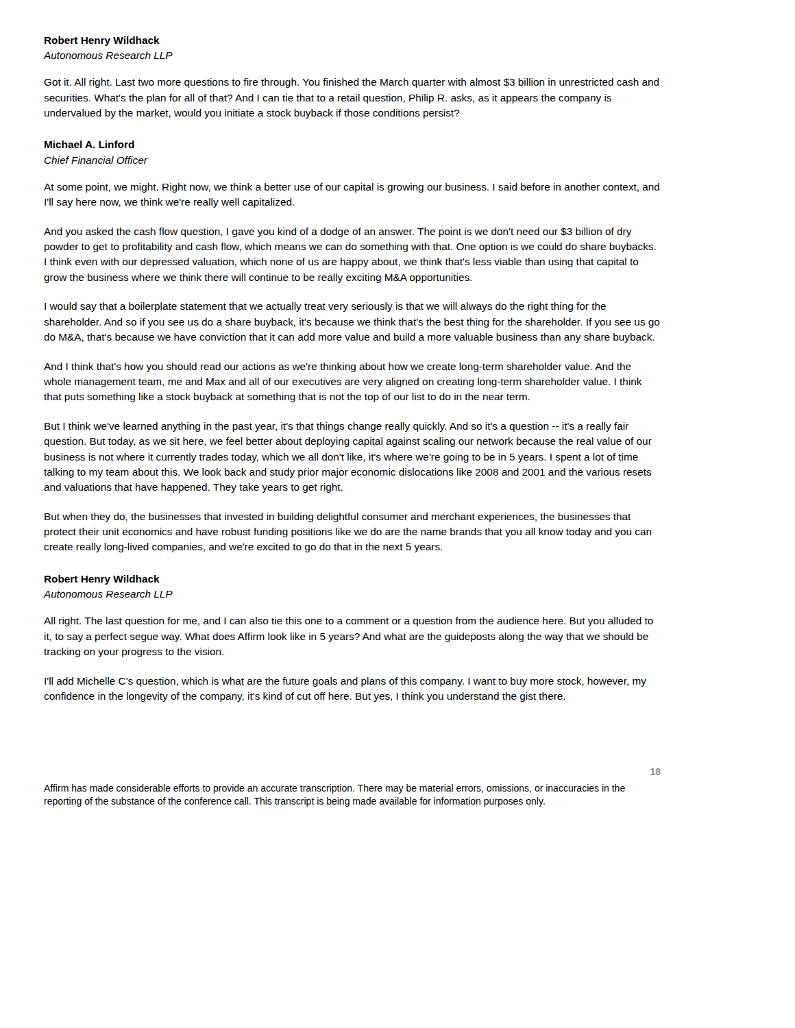Robert Henry Wildhack
Autonomous Research LLP
Got it. All right. Last two more questions to fire through. You finished the March quarter with almost $3 billion in unrestricted cash and securities. What's the plan for all of that? And I can tie that to a retail question, Philip R. asks, as it appears the company is undervalued by the market, would you initiate a stock buyback if those conditions persist?
Michael A. Linford
Chief Financial Officer
At some point, we might. Right now, we think a better use of our capital is growing our business. I said before in another context, and I'll say here now, we think we're really well capitalized.
And you asked the cash flow question, I gave you kind of a dodge of an answer. The point is we don't need our $3 billion of dry powder to get to profitability and cash flow, which means we can do something with that. One option is we could do share buybacks. I think even with our depressed valuation, which none of us are happy about, we think that's less viable than using that capital to grow the business where we think there will continue to be really exciting M&A opportunities.
I would say that a boilerplate statement that we actually treat very seriously is that we will always do the right thing for the shareholder. And so if you see us do a share buyback, it's because we think that's the best thing for the shareholder. If you see us go do M&A, that's because we have conviction that it can add more value and build a more valuable business than any share buyback.
And I think that's how you should read our actions as we're thinking about how we create long-term shareholder value. And the whole management team, me and Max and all of our executives are very aligned on creating long-term shareholder value. I think that puts something like a stock buyback at something that is not the top of our list to do in the near term.
But I think we've learned anything in the past year, it's that things change really quickly. And so it's a question -- it's a really fair question. But today, as we sit here, we feel better about deploying capital against scaling our network because the real value of our business is not where it currently trades today, which we all don't like, it's where we're going to be in 5 years. I spent a lot of time talking to my team about this. We look back and study prior major economic dislocations like 2008 and 2001 and the various resets and valuations that have happened. They take years to get right.
But when they do, the businesses that invested in building delightful consumer and merchant experiences, the businesses that protect their unit economics and have robust funding positions like we do are the name brands that you all know today and you can create really long-lived companies, and we're excited to go do that in the next 5 years.
Robert Henry Wildhack
Autonomous Research LLP
All right. The last question for me, and I can also tie this one to a comment or a question from the audience here. But you alluded to it, to say a perfect segue way. What does Affirm look like in 5 years? And what are the guideposts along the way that we should be tracking on your progress to the vision.
I'll add Michelle C's question, which is what are the future goals and plans of this company. I want to buy more stock, however, my confidence in the longevity of the company, it's kind of cut off here. But yes, I think you understand the gist there.
18
Affirm has made considerable efforts to provide an accurate transcription. There may be material errors, omissions, or inaccuracies in the reporting of the substance of the conference call. This transcript is being made available for information purposes only.